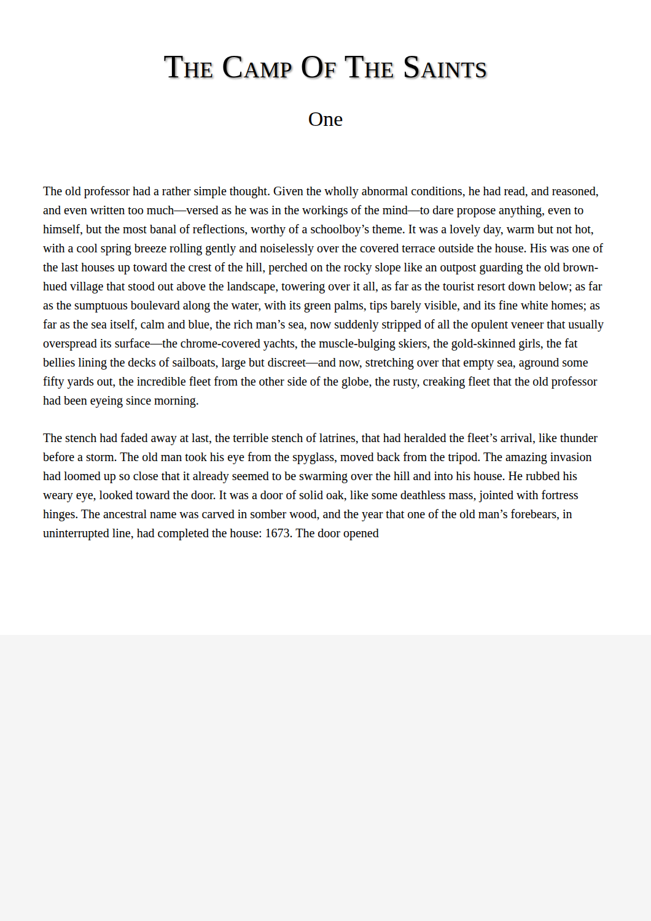The Camp of the Saints
One
The old professor had a rather simple thought. Given the wholly abnormal conditions, he had read, and reasoned, and even written too much—versed as he was in the workings of the mind—to dare propose anything, even to himself, but the most banal of reflections, worthy of a schoolboy’s theme. It was a lovely day, warm but not hot, with a cool spring breeze rolling gently and noiselessly over the covered terrace outside the house. His was one of the last houses up toward the crest of the hill, perched on the rocky slope like an outpost guarding the old brown-hued village that stood out above the landscape, towering over it all, as far as the tourist resort down below; as far as the sumptuous boulevard along the water, with its green palms, tips barely visible, and its fine white homes; as far as the sea itself, calm and blue, the rich man’s sea, now suddenly stripped of all the opulent veneer that usually overspread its surface—the chrome-covered yachts, the muscle-bulging skiers, the gold-skinned girls, the fat bellies lining the decks of sailboats, large but discreet—and now, stretching over that empty sea, aground some fifty yards out, the incredible fleet from the other side of the globe, the rusty, creaking fleet that the old professor had been eyeing since morning.
The stench had faded away at last, the terrible stench of latrines, that had heralded the fleet’s arrival, like thunder before a storm. The old man took his eye from the spyglass, moved back from the tripod. The amazing invasion had loomed up so close that it already seemed to be swarming over the hill and into his house. He rubbed his weary eye, looked toward the door. It was a door of solid oak, like some deathless mass, jointed with fortress hinges. The ancestral name was carved in somber wood, and the year that one of the old man’s forebears, in uninterrupted line, had completed the house: 1673. The door opened